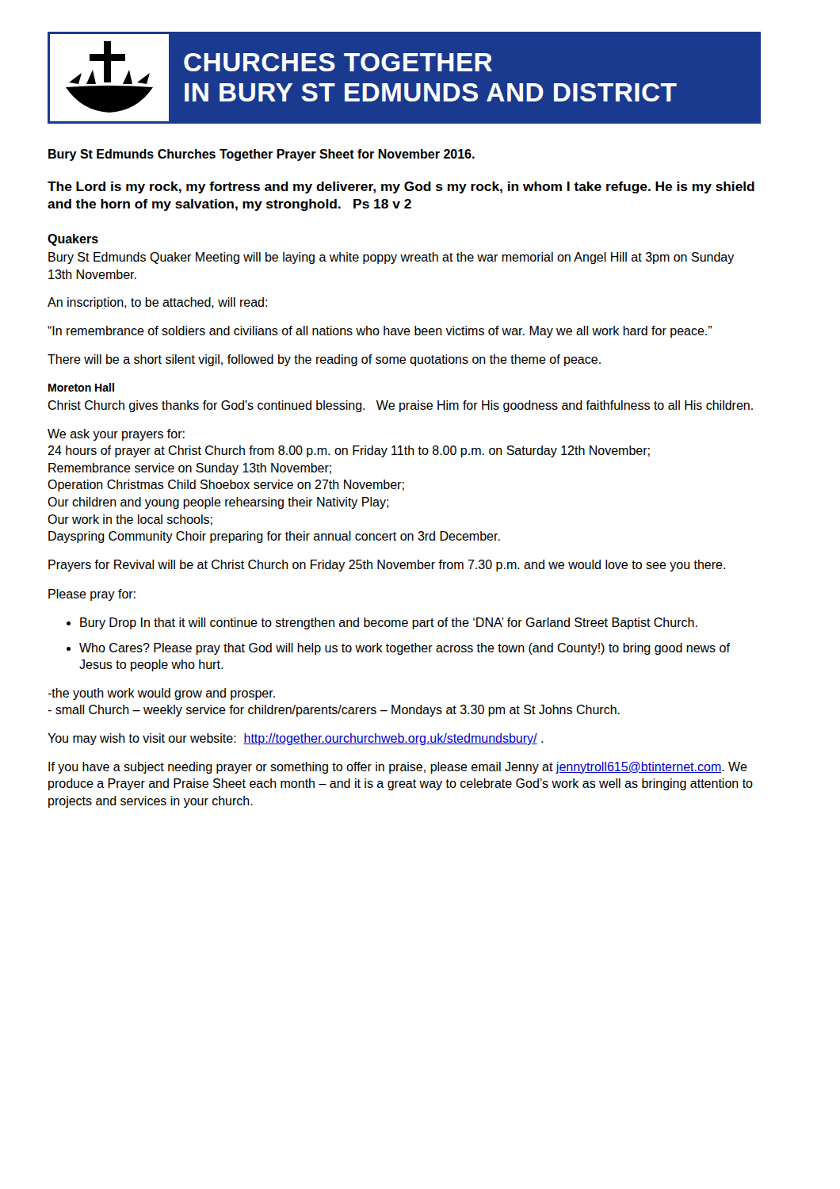CHURCHES TOGETHER
IN BURY ST EDMUNDS AND DISTRICT
Bury St Edmunds Churches Together Prayer Sheet for November 2016.
The Lord is my rock, my fortress and my deliverer, my God s my rock, in whom I take refuge. He is my shield and the horn of my salvation, my stronghold. Ps 18 v 2
Quakers
Bury St Edmunds Quaker Meeting will be laying a white poppy wreath at the war memorial on Angel Hill at 3pm on Sunday 13th November.
An inscription, to be attached, will read:
“In remembrance of soldiers and civilians of all nations who have been victims of war. May we all work hard for peace.”
There will be a short silent vigil, followed by the reading of some quotations on the theme of peace.
Moreton Hall
Christ Church gives thanks for God's continued blessing. We praise Him for His goodness and faithfulness to all His children.
We ask your prayers for:
24 hours of prayer at Christ Church from 8.00 p.m. on Friday 11th to 8.00 p.m. on Saturday 12th November;
Remembrance service on Sunday 13th November;
Operation Christmas Child Shoebox service on 27th November;
Our children and young people rehearsing their Nativity Play;
Our work in the local schools;
Dayspring Community Choir preparing for their annual concert on 3rd December.
Prayers for Revival will be at Christ Church on Friday 25th November from 7.30 p.m. and we would love to see you there.
Please pray for:
Bury Drop In that it will continue to strengthen and become part of the ‘DNA’ for Garland Street Baptist Church.
Who Cares? Please pray that God will help us to work together across the town (and County!) to bring good news of Jesus to people who hurt.
-the youth work would grow and prosper.
- small Church – weekly service for children/parents/carers – Mondays at 3.30 pm at St Johns Church.
You may wish to visit our website: http://together.ourchurchweb.org.uk/stedmundsbury/ .
If you have a subject needing prayer or something to offer in praise, please email Jenny at jennytroll615@btinternet.com. We produce a Prayer and Praise Sheet each month – and it is a great way to celebrate God’s work as well as bringing attention to projects and services in your church.